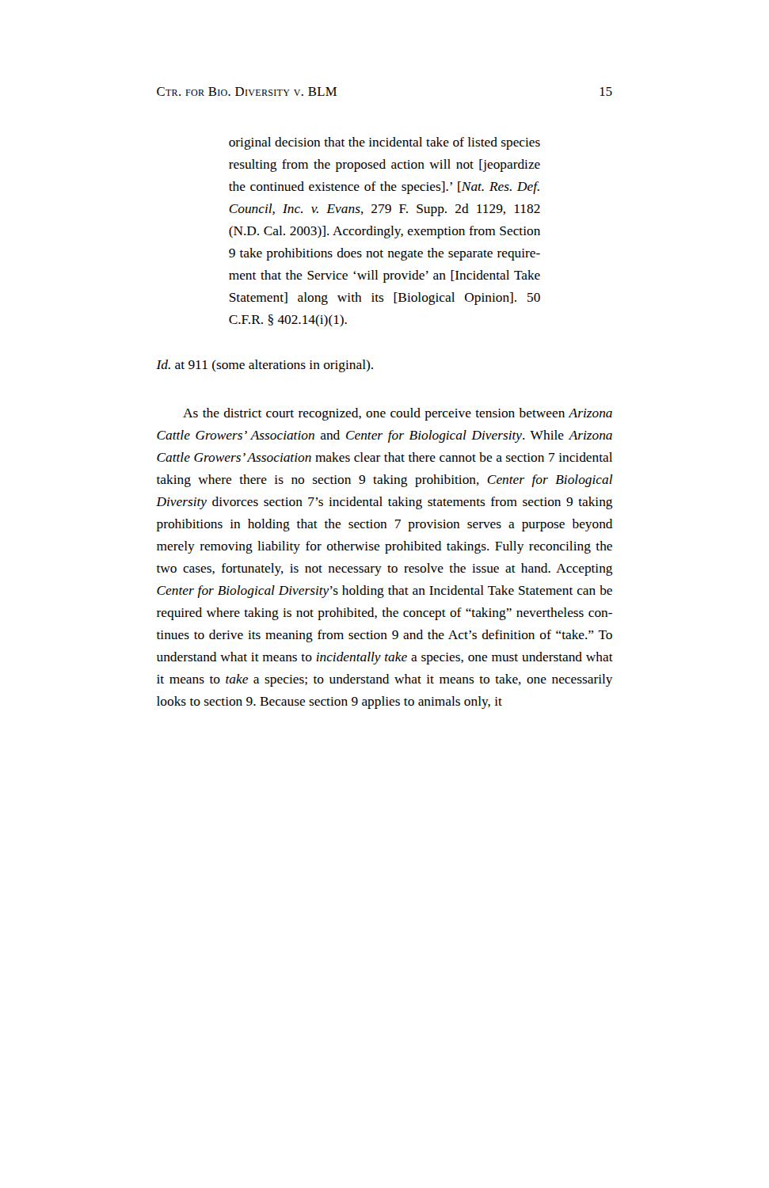Ctr. for Bio. Diversity v. BLM 15
original decision that the incidental take of listed species resulting from the proposed action will not [jeopardize the continued existence of the species].’ [Nat. Res. Def. Council, Inc. v. Evans, 279 F. Supp. 2d 1129, 1182 (N.D. Cal. 2003)]. Accordingly, exemption from Section 9 take prohibitions does not negate the separate requirement that the Service ‘will provide’ an [Incidental Take Statement] along with its [Biological Opinion]. 50 C.F.R. § 402.14(i)(1).
Id. at 911 (some alterations in original).
As the district court recognized, one could perceive tension between Arizona Cattle Growers’ Association and Center for Biological Diversity. While Arizona Cattle Growers’ Association makes clear that there cannot be a section 7 incidental taking where there is no section 9 taking prohibition, Center for Biological Diversity divorces section 7’s incidental taking statements from section 9 taking prohibitions in holding that the section 7 provision serves a purpose beyond merely removing liability for otherwise prohibited takings. Fully reconciling the two cases, fortunately, is not necessary to resolve the issue at hand. Accepting Center for Biological Diversity’s holding that an Incidental Take Statement can be required where taking is not prohibited, the concept of “taking” nevertheless continues to derive its meaning from section 9 and the Act’s definition of “take.” To understand what it means to incidentally take a species, one must understand what it means to take a species; to understand what it means to take, one necessarily looks to section 9. Because section 9 applies to animals only, it